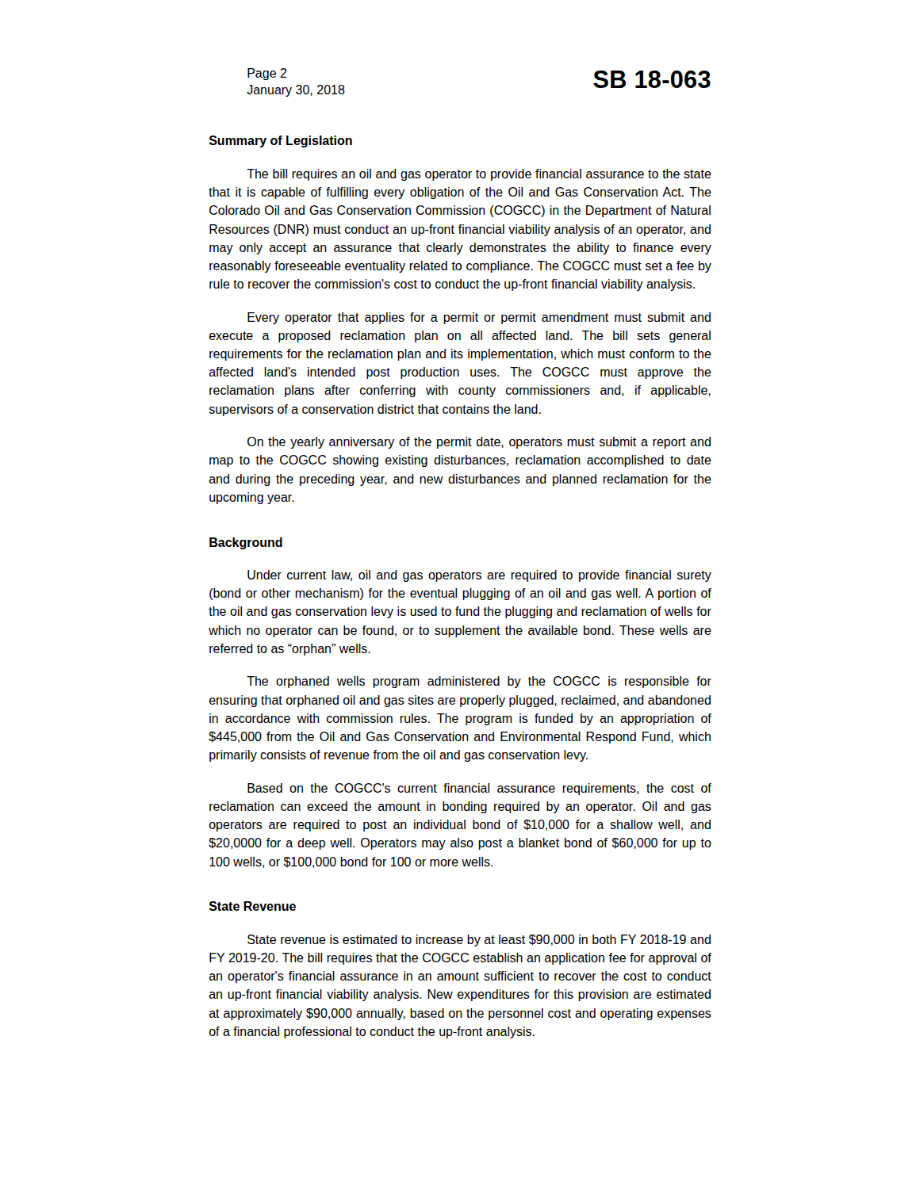Page 2
January 30, 2018
SB 18-063
Summary of Legislation
The bill requires an oil and gas operator to provide financial assurance to the state that it is capable of fulfilling every obligation of the Oil and Gas Conservation Act. The Colorado Oil and Gas Conservation Commission (COGCC) in the Department of Natural Resources (DNR) must conduct an up-front financial viability analysis of an operator, and may only accept an assurance that clearly demonstrates the ability to finance every reasonably foreseeable eventuality related to compliance. The COGCC must set a fee by rule to recover the commission's cost to conduct the up-front financial viability analysis.
Every operator that applies for a permit or permit amendment must submit and execute a proposed reclamation plan on all affected land. The bill sets general requirements for the reclamation plan and its implementation, which must conform to the affected land's intended post production uses. The COGCC must approve the reclamation plans after conferring with county commissioners and, if applicable, supervisors of a conservation district that contains the land.
On the yearly anniversary of the permit date, operators must submit a report and map to the COGCC showing existing disturbances, reclamation accomplished to date and during the preceding year, and new disturbances and planned reclamation for the upcoming year.
Background
Under current law, oil and gas operators are required to provide financial surety (bond or other mechanism) for the eventual plugging of an oil and gas well. A portion of the oil and gas conservation levy is used to fund the plugging and reclamation of wells for which no operator can be found, or to supplement the available bond. These wells are referred to as “orphan” wells.
The orphaned wells program administered by the COGCC is responsible for ensuring that orphaned oil and gas sites are properly plugged, reclaimed, and abandoned in accordance with commission rules. The program is funded by an appropriation of $445,000 from the Oil and Gas Conservation and Environmental Respond Fund, which primarily consists of revenue from the oil and gas conservation levy.
Based on the COGCC's current financial assurance requirements, the cost of reclamation can exceed the amount in bonding required by an operator. Oil and gas operators are required to post an individual bond of $10,000 for a shallow well, and $20,0000 for a deep well. Operators may also post a blanket bond of $60,000 for up to 100 wells, or $100,000 bond for 100 or more wells.
State Revenue
State revenue is estimated to increase by at least $90,000 in both FY 2018-19 and FY 2019-20. The bill requires that the COGCC establish an application fee for approval of an operator's financial assurance in an amount sufficient to recover the cost to conduct an up-front financial viability analysis. New expenditures for this provision are estimated at approximately $90,000 annually, based on the personnel cost and operating expenses of a financial professional to conduct the up-front analysis.